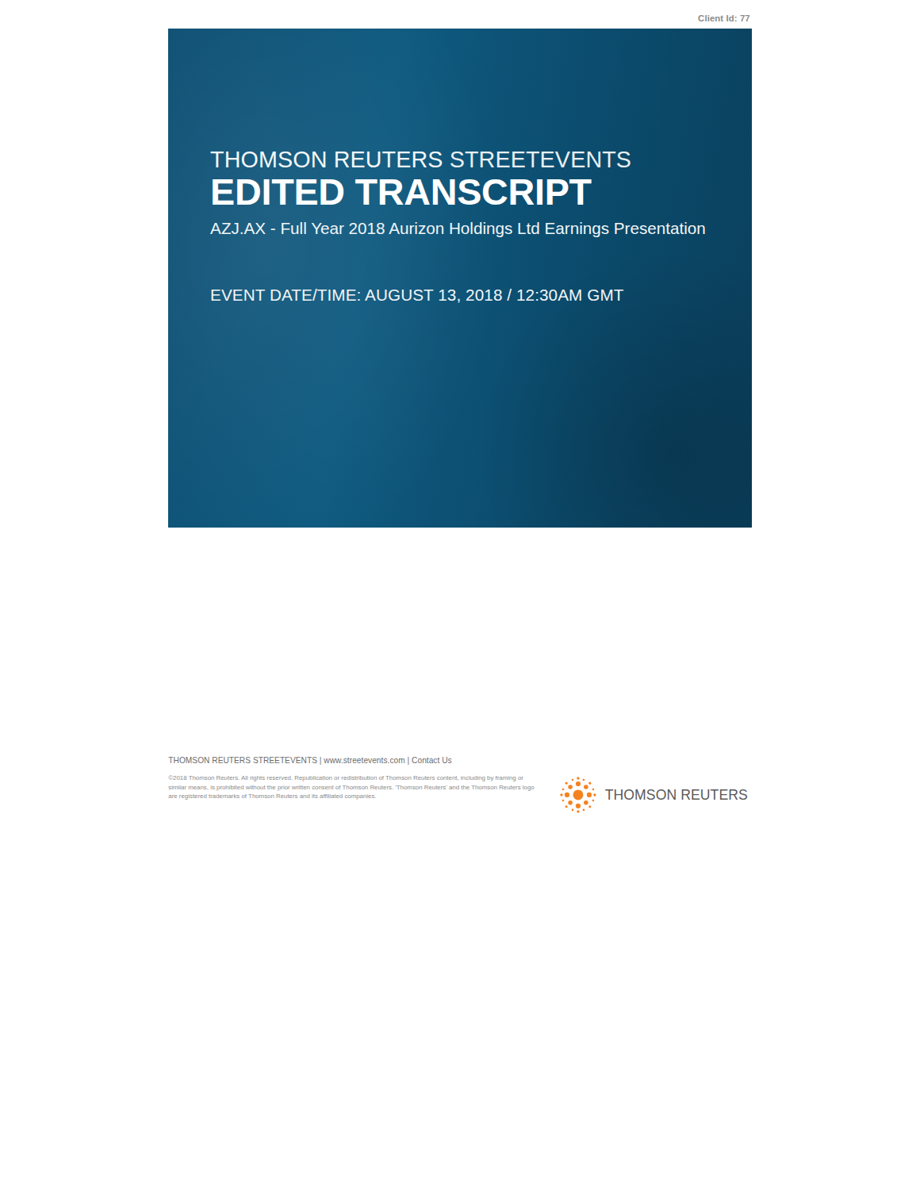Client Id: 77
THOMSON REUTERS STREETEVENTS
EDITED TRANSCRIPT
AZJ.AX - Full Year 2018 Aurizon Holdings Ltd Earnings Presentation
EVENT DATE/TIME: AUGUST 13, 2018 / 12:30AM GMT
THOMSON REUTERS STREETEVENTS | www.streetevents.com | Contact Us
©2018 Thomson Reuters. All rights reserved. Republication or redistribution of Thomson Reuters content, including by framing or similar means, is prohibited without the prior written consent of Thomson Reuters. 'Thomson Reuters' and the Thomson Reuters logo are registered trademarks of Thomson Reuters and its affiliated companies.
THOMSON REUTERS